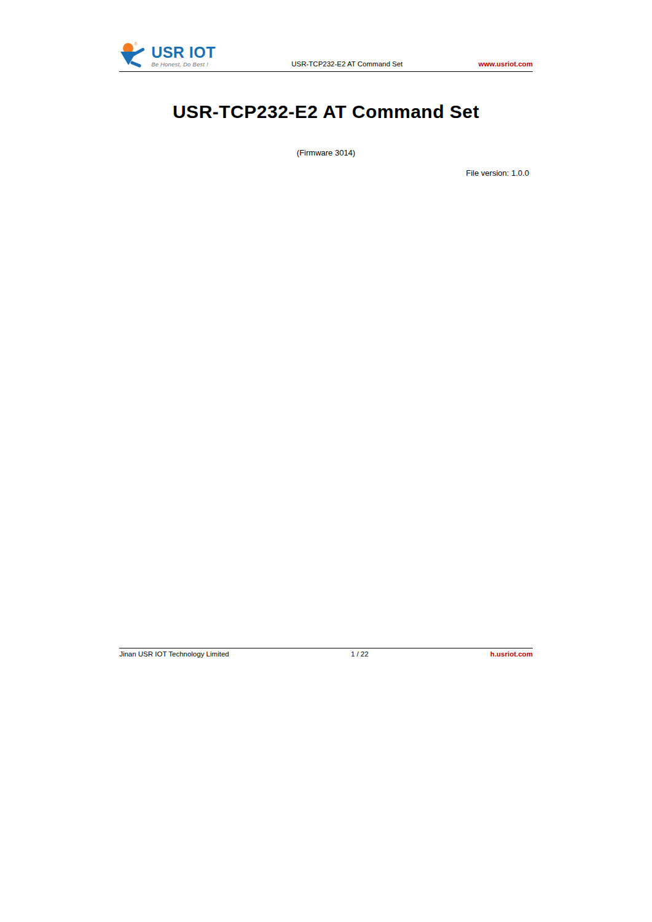®
USR IOT
Be Honest, Do Best !
USR-TCP232-E2 AT Command Set
www.usriot.com
USR-TCP232-E2 AT Command Set
(Firmware 3014)
File version: 1.0.0
Jinan USR IOT Technology Limited 1 / 22 h.usriot.com